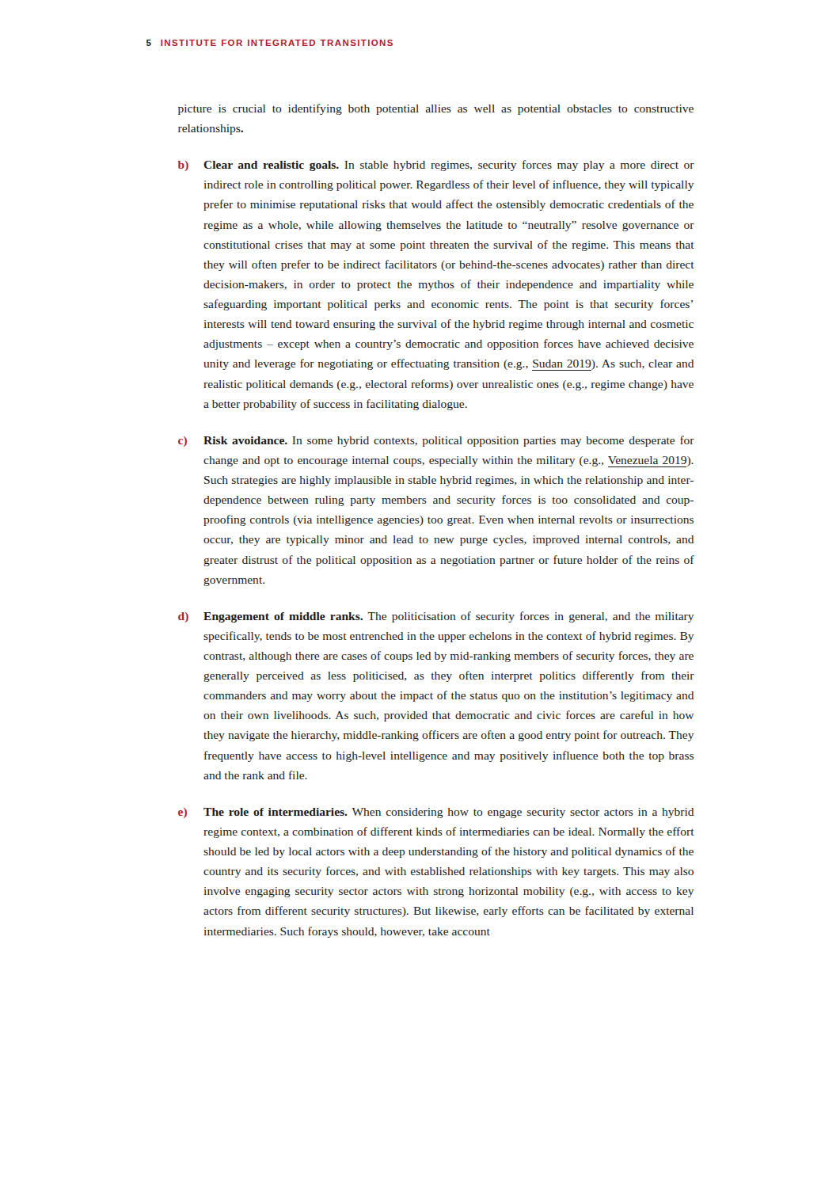5 Institute for Integrated Transitions
picture is crucial to identifying both potential allies as well as potential obstacles to constructive relationships.
b) Clear and realistic goals. In stable hybrid regimes, security forces may play a more direct or indirect role in controlling political power. Regardless of their level of influence, they will typically prefer to minimise reputational risks that would affect the ostensibly democratic credentials of the regime as a whole, while allowing themselves the latitude to “neutrally” resolve governance or constitutional crises that may at some point threaten the survival of the regime. This means that they will often prefer to be indirect facilitators (or behind-the-scenes advocates) rather than direct decision-makers, in order to protect the mythos of their independence and impartiality while safeguarding important political perks and economic rents. The point is that security forces’ interests will tend toward ensuring the survival of the hybrid regime through internal and cosmetic adjustments – except when a country’s democratic and opposition forces have achieved decisive unity and leverage for negotiating or effectuating transition (e.g., Sudan 2019). As such, clear and realistic political demands (e.g., electoral reforms) over unrealistic ones (e.g., regime change) have a better probability of success in facilitating dialogue.
c) Risk avoidance. In some hybrid contexts, political opposition parties may become desperate for change and opt to encourage internal coups, especially within the military (e.g., Venezuela 2019). Such strategies are highly implausible in stable hybrid regimes, in which the relationship and inter-dependence between ruling party members and security forces is too consolidated and coup-proofing controls (via intelligence agencies) too great. Even when internal revolts or insurrections occur, they are typically minor and lead to new purge cycles, improved internal controls, and greater distrust of the political opposition as a negotiation partner or future holder of the reins of government.
d) Engagement of middle ranks. The politicisation of security forces in general, and the military specifically, tends to be most entrenched in the upper echelons in the context of hybrid regimes. By contrast, although there are cases of coups led by mid-ranking members of security forces, they are generally perceived as less politicised, as they often interpret politics differently from their commanders and may worry about the impact of the status quo on the institution’s legitimacy and on their own livelihoods. As such, provided that democratic and civic forces are careful in how they navigate the hierarchy, middle-ranking officers are often a good entry point for outreach. They frequently have access to high-level intelligence and may positively influence both the top brass and the rank and file.
e) The role of intermediaries. When considering how to engage security sector actors in a hybrid regime context, a combination of different kinds of intermediaries can be ideal. Normally the effort should be led by local actors with a deep understanding of the history and political dynamics of the country and its security forces, and with established relationships with key targets. This may also involve engaging security sector actors with strong horizontal mobility (e.g., with access to key actors from different security structures). But likewise, early efforts can be facilitated by external intermediaries. Such forays should, however, take account